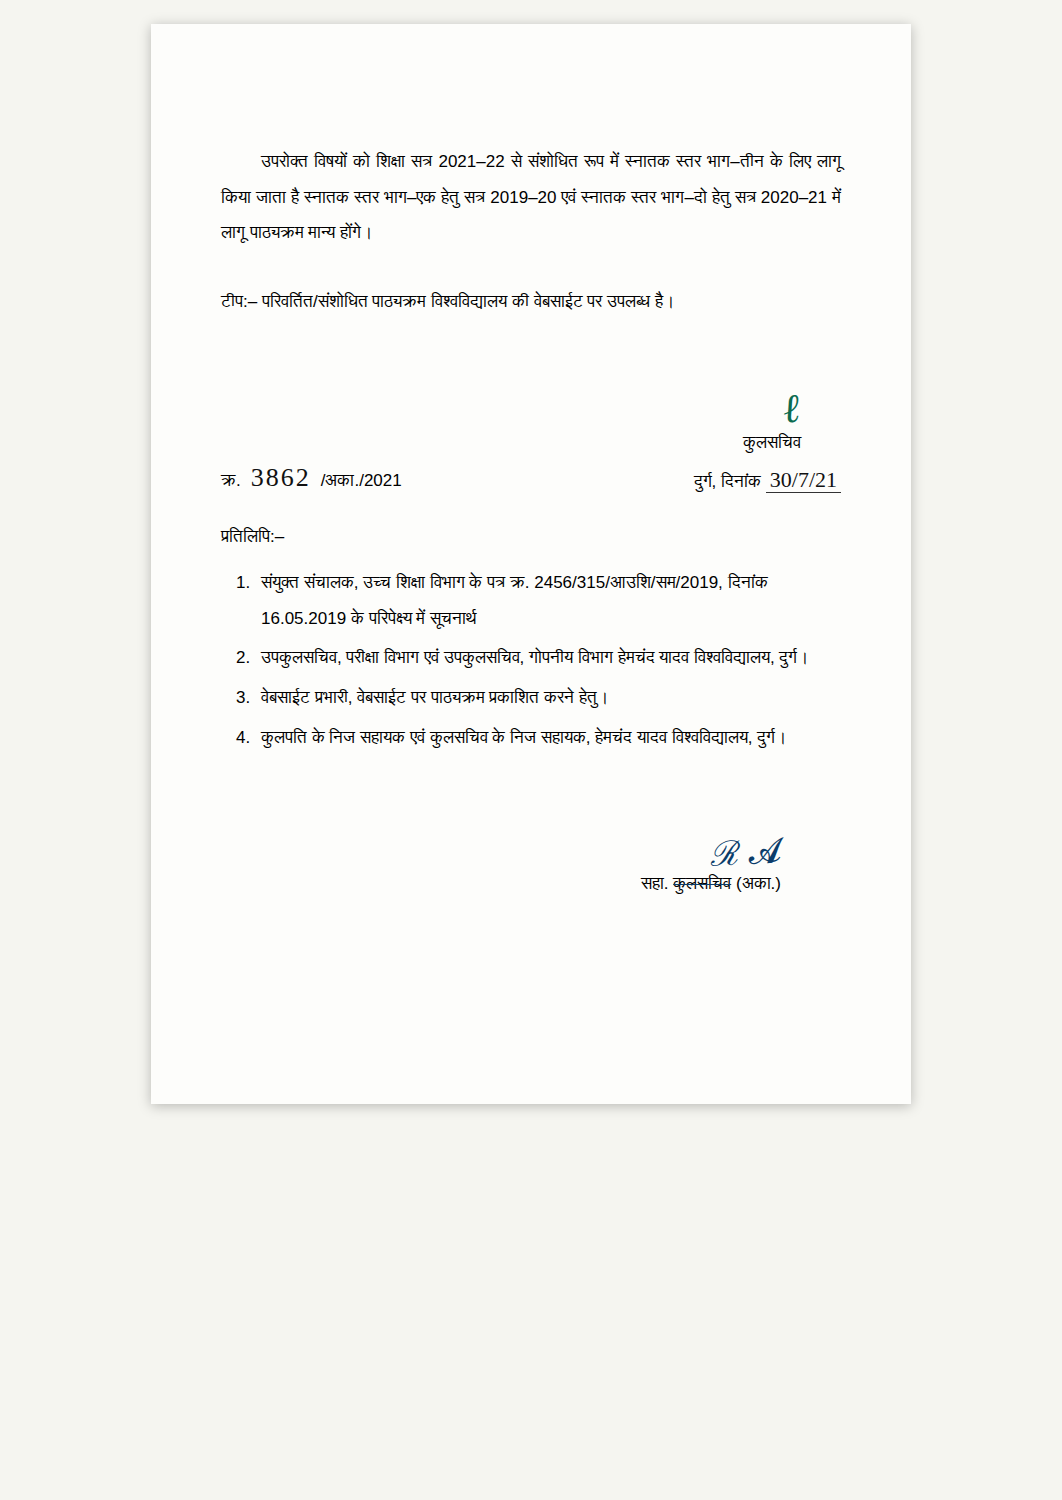उपरोक्त विषयों को शिक्षा सत्र 2021–22 से संशोधित रूप में स्नातक स्तर भाग–तीन के लिए लागू किया जाता है स्नातक स्तर भाग–एक हेतु सत्र 2019–20 एवं स्नातक स्तर भाग–दो हेतु सत्र 2020–21 में लागू पाठ्यक्रम मान्य होंगे।
टीप:– परिवर्तित/संशोधित पाठ्यक्रम विश्वविद्यालय की वेबसाईट पर उपलब्ध है।
ℓ कुलसचिव
क्र. 3862 /अका./2021
दुर्ग, दिनांक 30/7/21
प्रतिलिपि:–
संयुक्त संचालक, उच्च शिक्षा विभाग के पत्र क्र. 2456/315/आउशि/सम/2019, दिनांक 16.05.2019 के परिपेक्ष्य में सूचनार्थ
उपकुलसचिव, परीक्षा विभाग एवं उपकुलसचिव, गोपनीय विभाग हेमचंद यादव विश्वविद्यालय, दुर्ग।
वेबसाईट प्रभारी, वेबसाईट पर पाठ्यक्रम प्रकाशित करने हेतु।
कुलपति के निज सहायक एवं कुलसचिव के निज सहायक, हेमचंद यादव विश्वविद्यालय, दुर्ग।
ℛ 𝓐 सहा. कुलसचिव (अका.)